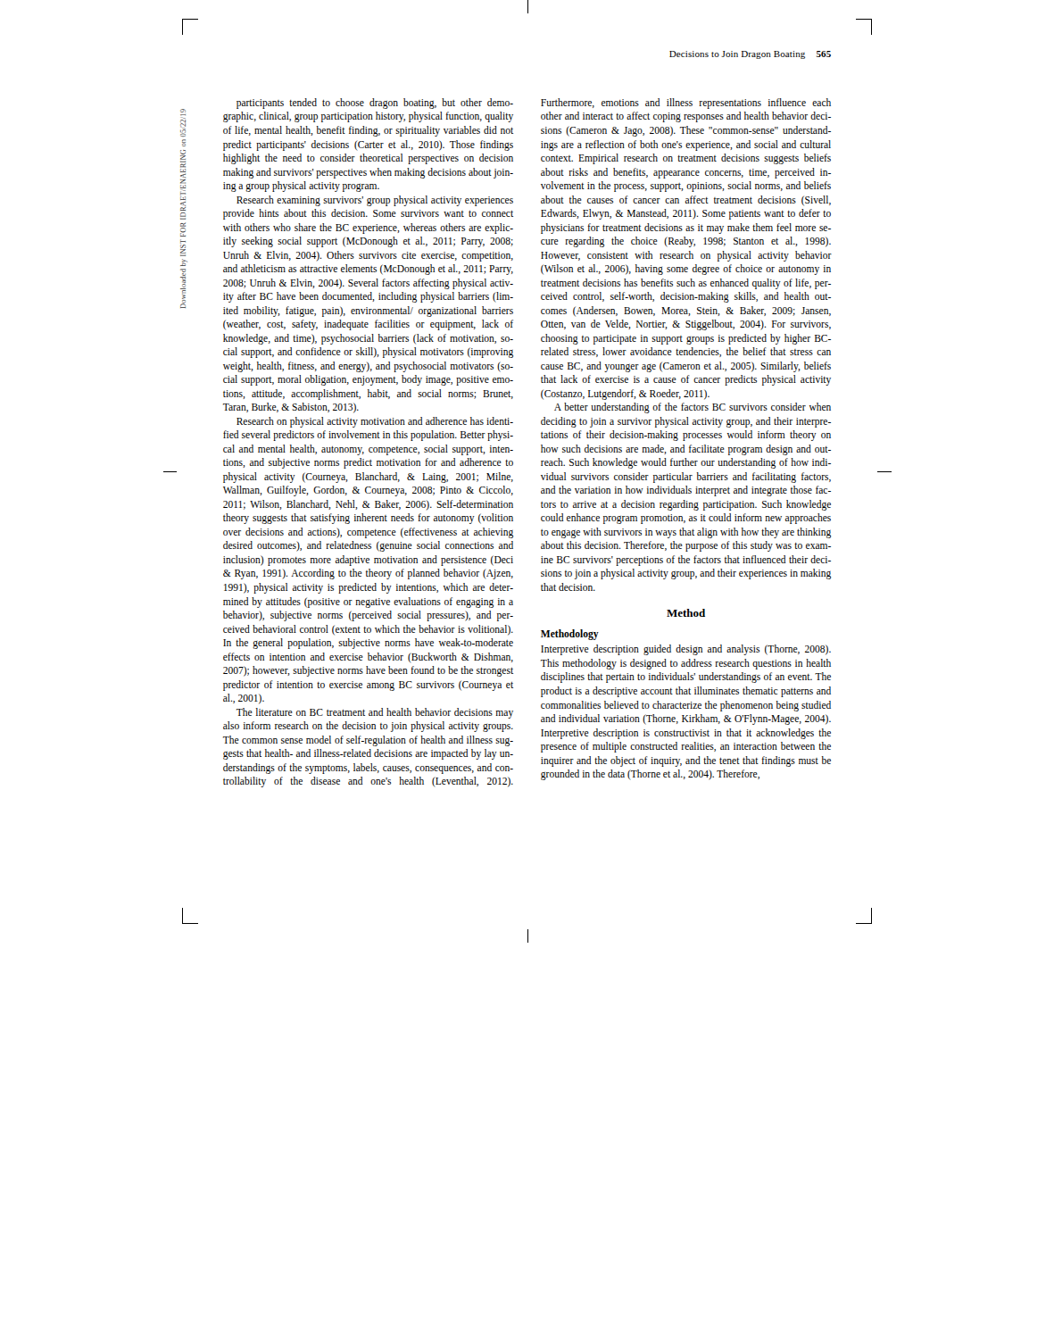Downloaded by INST FOR IDRAET/ENAERING on 05/22/19
Decisions to Join Dragon Boating 565
participants tended to choose dragon boating, but other demographic, clinical, group participation history, physical function, quality of life, mental health, benefit finding, or spirituality variables did not predict participants' decisions (Carter et al., 2010). Those findings highlight the need to consider theoretical perspectives on decision making and survivors' perspectives when making decisions about joining a group physical activity program.
Research examining survivors' group physical activity experiences provide hints about this decision. Some survivors want to connect with others who share the BC experience, whereas others are explicitly seeking social support (McDonough et al., 2011; Parry, 2008; Unruh & Elvin, 2004). Others survivors cite exercise, competition, and athleticism as attractive elements (McDonough et al., 2011; Parry, 2008; Unruh & Elvin, 2004). Several factors affecting physical activity after BC have been documented, including physical barriers (limited mobility, fatigue, pain), environmental/ organizational barriers (weather, cost, safety, inadequate facilities or equipment, lack of knowledge, and time), psychosocial barriers (lack of motivation, social support, and confidence or skill), physical motivators (improving weight, health, fitness, and energy), and psychosocial motivators (social support, moral obligation, enjoyment, body image, positive emotions, attitude, accomplishment, habit, and social norms; Brunet, Taran, Burke, & Sabiston, 2013).
Research on physical activity motivation and adherence has identified several predictors of involvement in this population. Better physical and mental health, autonomy, competence, social support, intentions, and subjective norms predict motivation for and adherence to physical activity (Courneya, Blanchard, & Laing, 2001; Milne, Wallman, Guilfoyle, Gordon, & Courneya, 2008; Pinto & Ciccolo, 2011; Wilson, Blanchard, Nehl, & Baker, 2006). Self-determination theory suggests that satisfying inherent needs for autonomy (volition over decisions and actions), competence (effectiveness at achieving desired outcomes), and relatedness (genuine social connections and inclusion) promotes more adaptive motivation and persistence (Deci & Ryan, 1991). According to the theory of planned behavior (Ajzen, 1991), physical activity is predicted by intentions, which are determined by attitudes (positive or negative evaluations of engaging in a behavior), subjective norms (perceived social pressures), and perceived behavioral control (extent to which the behavior is volitional). In the general population, subjective norms have weak-to-moderate effects on intention and exercise behavior (Buckworth & Dishman, 2007); however, subjective norms have been found to be the strongest predictor of intention to exercise among BC survivors (Courneya et al., 2001).
The literature on BC treatment and health behavior decisions may also inform research on the decision to join physical activity groups. The common sense model of self-regulation of health and illness suggests that health- and illness-related decisions are impacted by lay understandings of the symptoms, labels, causes, consequences, and controllability of the disease and one's health (Leventhal, 2012). Furthermore, emotions and illness representations influence each other and interact to affect coping responses and health behavior decisions (Cameron & Jago, 2008). These "common-sense" understandings are a reflection of both one's experience, and social and cultural context. Empirical research on treatment decisions suggests beliefs about risks and benefits, appearance concerns, time, perceived involvement in the process, support, opinions, social norms, and beliefs about the causes of cancer can affect treatment decisions (Sivell, Edwards, Elwyn, & Manstead, 2011). Some patients want to defer to physicians for treatment decisions as it may make them feel more secure regarding the choice (Reaby, 1998; Stanton et al., 1998). However, consistent with research on physical activity behavior (Wilson et al., 2006), having some degree of choice or autonomy in treatment decisions has benefits such as enhanced quality of life, perceived control, self-worth, decision-making skills, and health outcomes (Andersen, Bowen, Morea, Stein, & Baker, 2009; Jansen, Otten, van de Velde, Nortier, & Stiggelbout, 2004). For survivors, choosing to participate in support groups is predicted by higher BC-related stress, lower avoidance tendencies, the belief that stress can cause BC, and younger age (Cameron et al., 2005). Similarly, beliefs that lack of exercise is a cause of cancer predicts physical activity (Costanzo, Lutgendorf, & Roeder, 2011).
A better understanding of the factors BC survivors consider when deciding to join a survivor physical activity group, and their interpretations of their decision-making processes would inform theory on how such decisions are made, and facilitate program design and outreach. Such knowledge would further our understanding of how individual survivors consider particular barriers and facilitating factors, and the variation in how individuals interpret and integrate those factors to arrive at a decision regarding participation. Such knowledge could enhance program promotion, as it could inform new approaches to engage with survivors in ways that align with how they are thinking about this decision. Therefore, the purpose of this study was to examine BC survivors' perceptions of the factors that influenced their decisions to join a physical activity group, and their experiences in making that decision.
Method
Methodology
Interpretive description guided design and analysis (Thorne, 2008). This methodology is designed to address research questions in health disciplines that pertain to individuals' understandings of an event. The product is a descriptive account that illuminates thematic patterns and commonalities believed to characterize the phenomenon being studied and individual variation (Thorne, Kirkham, & O'Flynn-Magee, 2004). Interpretive description is constructivist in that it acknowledges the presence of multiple constructed realities, an interaction between the inquirer and the object of inquiry, and the tenet that findings must be grounded in the data (Thorne et al., 2004). Therefore,